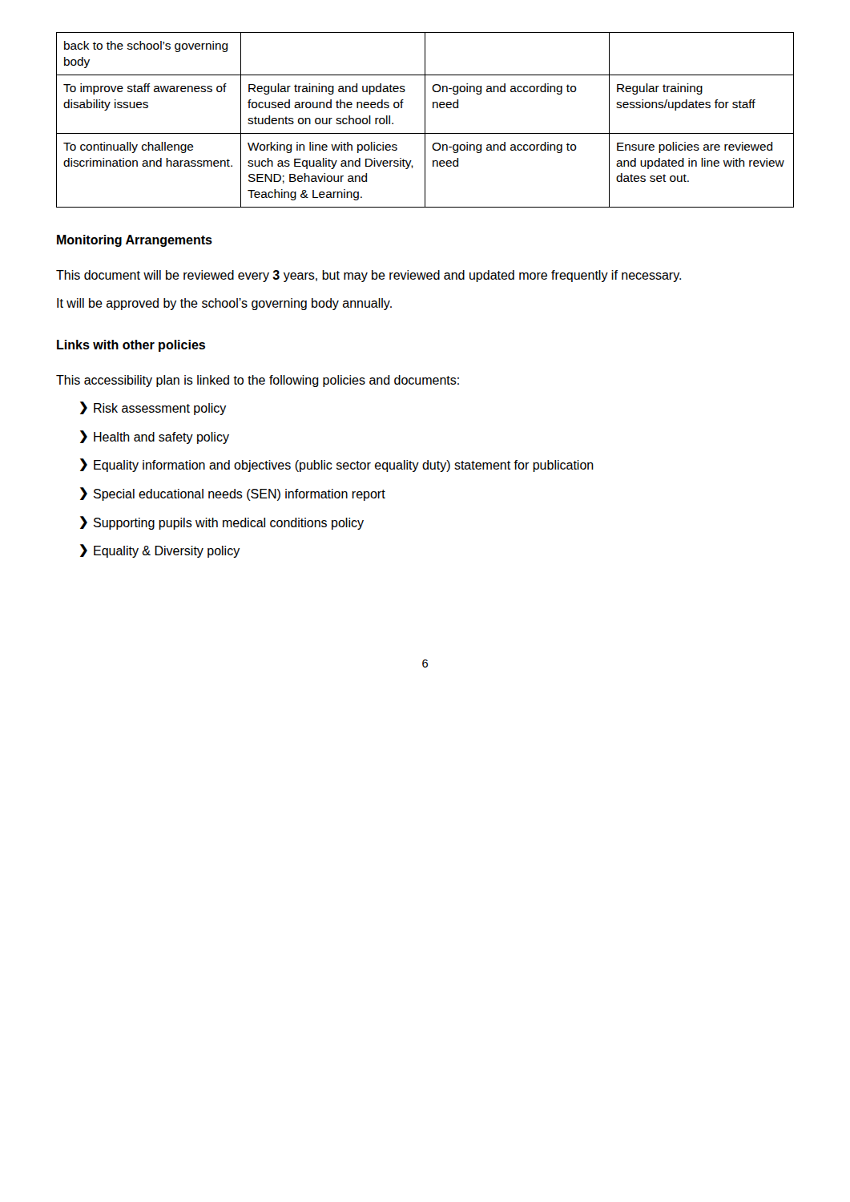| back to the school’s governing body | | | |
| To improve staff awareness of disability issues | Regular training and updates focused around the needs of students on our school roll. | On-going and according to need | Regular training sessions/updates for staff |
| To continually challenge discrimination and harassment. | Working in line with policies such as Equality and Diversity, SEND; Behaviour and Teaching & Learning. | On-going and according to need | Ensure policies are reviewed and updated in line with review dates set out. |
Monitoring Arrangements
This document will be reviewed every 3 years, but may be reviewed and updated more frequently if necessary.
It will be approved by the school’s governing body annually.
Links with other policies
This accessibility plan is linked to the following policies and documents:
Risk assessment policy
Health and safety policy
Equality information and objectives (public sector equality duty) statement for publication
Special educational needs (SEN) information report
Supporting pupils with medical conditions policy
Equality & Diversity policy
6